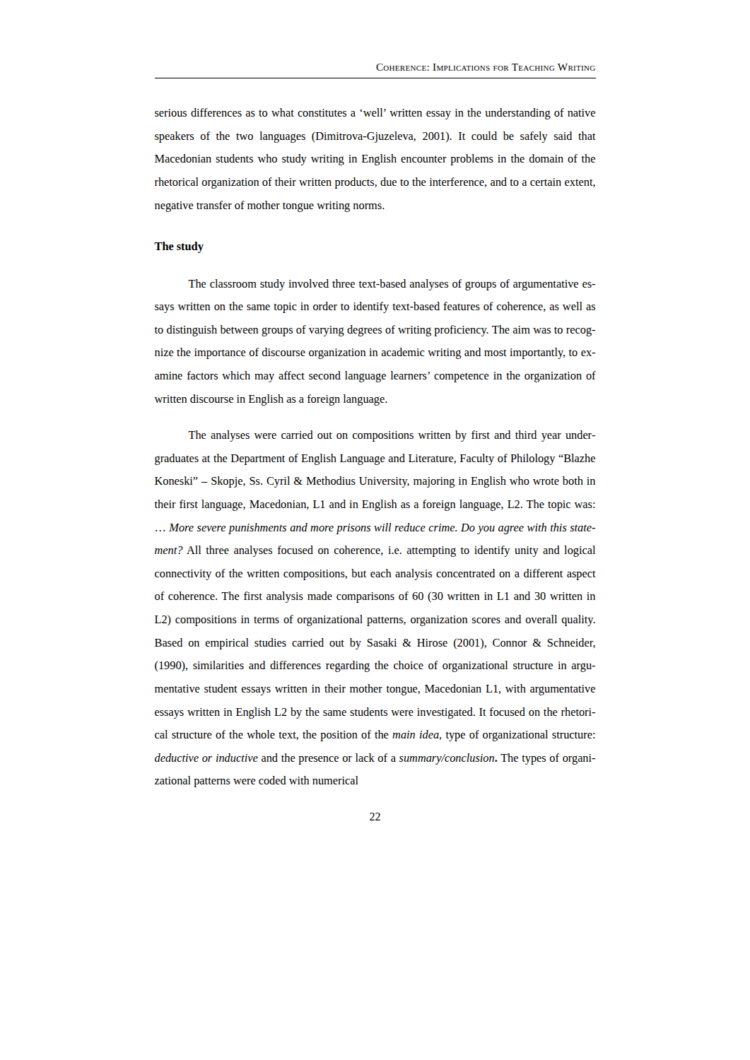Coherence: Implications for Teaching Writing
serious differences as to what constitutes a ‘well’ written essay in the understanding of native speakers of the two languages (Dimitrova-Gjuzeleva, 2001). It could be safely said that Macedonian students who study writing in English encounter problems in the domain of the rhetorical organization of their written products, due to the interference, and to a certain extent, negative transfer of mother tongue writing norms.
The study
The classroom study involved three text-based analyses of groups of argumentative essays written on the same topic in order to identify text-based features of coherence, as well as to distinguish between groups of varying degrees of writing proficiency. The aim was to recognize the importance of discourse organization in academic writing and most importantly, to examine factors which may affect second language learners’ competence in the organization of written discourse in English as a foreign language.
The analyses were carried out on compositions written by first and third year undergraduates at the Department of English Language and Literature, Faculty of Philology “Blazhe Koneski” – Skopje, Ss. Cyril & Methodius University, majoring in English who wrote both in their first language, Macedonian, L1 and in English as a foreign language, L2. The topic was: … More severe punishments and more prisons will reduce crime. Do you agree with this statement? All three analyses focused on coherence, i.e. attempting to identify unity and logical connectivity of the written compositions, but each analysis concentrated on a different aspect of coherence. The first analysis made comparisons of 60 (30 written in L1 and 30 written in L2) compositions in terms of organizational patterns, organization scores and overall quality. Based on empirical studies carried out by Sasaki & Hirose (2001), Connor & Schneider, (1990), similarities and differences regarding the choice of organizational structure in argumentative student essays written in their mother tongue, Macedonian L1, with argumentative essays written in English L2 by the same students were investigated. It focused on the rhetorical structure of the whole text, the position of the main idea, type of organizational structure: deductive or inductive and the presence or lack of a summary/conclusion. The types of organizational patterns were coded with numerical
22